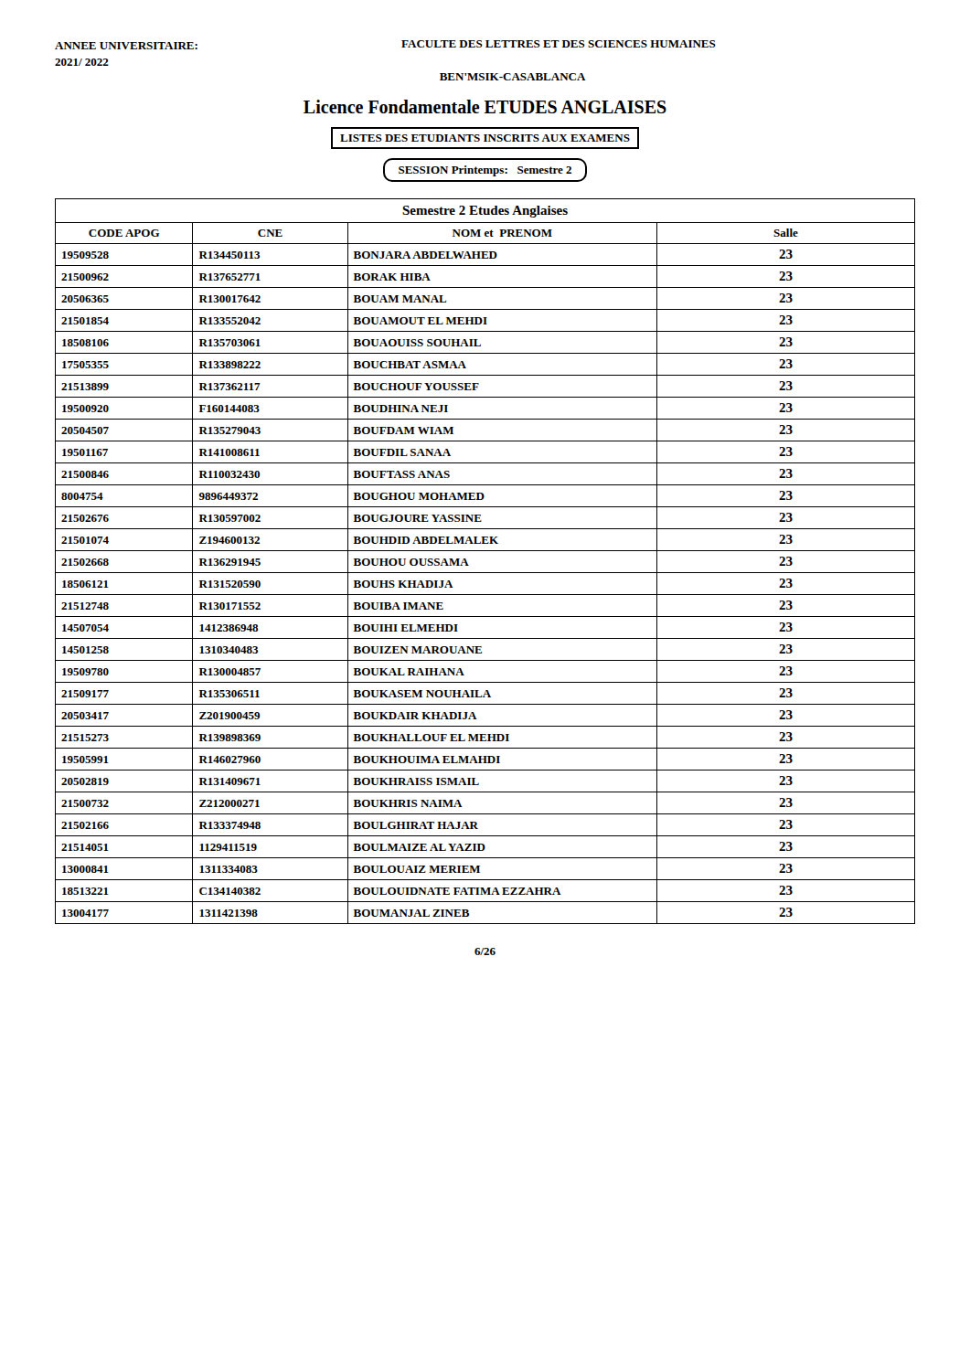ANNEE UNIVERSITAIRE:
FACULTE DES LETTRES ET DES SCIENCES HUMAINES
2021/ 2022
BEN'MSIK-CASABLANCA
Licence Fondamentale ETUDES ANGLAISES
LISTES DES ETUDIANTS INSCRITS AUX EXAMENS
SESSION Printemps: Semestre 2
Semestre 2 Etudes Anglaises
| CODE APOG | CNE | NOM et PRENOM | Salle |
| --- | --- | --- | --- |
| 19509528 | R134450113 | BONJARA ABDELWAHED | 23 |
| 21500962 | R137652771 | BORAK HIBA | 23 |
| 20506365 | R130017642 | BOUAM MANAL | 23 |
| 21501854 | R133552042 | BOUAMOUT EL MEHDI | 23 |
| 18508106 | R135703061 | BOUAOUISS SOUHAIL | 23 |
| 17505355 | R133898222 | BOUCHBAT ASMAA | 23 |
| 21513899 | R137362117 | BOUCHOUF YOUSSEF | 23 |
| 19500920 | F160144083 | BOUDHINA NEJI | 23 |
| 20504507 | R135279043 | BOUFDAM WIAM | 23 |
| 19501167 | R141008611 | BOUFDIL SANAA | 23 |
| 21500846 | R110032430 | BOUFTASS ANAS | 23 |
| 8004754 | 9896449372 | BOUGHOU MOHAMED | 23 |
| 21502676 | R130597002 | BOUGJOURE YASSINE | 23 |
| 21501074 | Z194600132 | BOUHDID ABDELMALEK | 23 |
| 21502668 | R136291945 | BOUHOU OUSSAMA | 23 |
| 18506121 | R131520590 | BOUHS KHADIJA | 23 |
| 21512748 | R130171552 | BOUIBA IMANE | 23 |
| 14507054 | 1412386948 | BOUIHI ELMEHDI | 23 |
| 14501258 | 1310340483 | BOUIZEN MAROUANE | 23 |
| 19509780 | R130004857 | BOUKAL RAIHANA | 23 |
| 21509177 | R135306511 | BOUKASEM NOUHAILA | 23 |
| 20503417 | Z201900459 | BOUKDAIR KHADIJA | 23 |
| 21515273 | R139898369 | BOUKHALLOUF EL MEHDI | 23 |
| 19505991 | R146027960 | BOUKHOUIMA ELMAHDI | 23 |
| 20502819 | R131409671 | BOUKHRAISS ISMAIL | 23 |
| 21500732 | Z212000271 | BOUKHRIS NAIMA | 23 |
| 21502166 | R133374948 | BOULGHIRAT HAJAR | 23 |
| 21514051 | 1129411519 | BOULMAIZE AL YAZID | 23 |
| 13000841 | 1311334083 | BOULOUAIZ MERIEM | 23 |
| 18513221 | C134140382 | BOULOUIDNATE FATIMA EZZAHRA | 23 |
| 13004177 | 1311421398 | BOUMANJAL ZINEB | 23 |
6/26